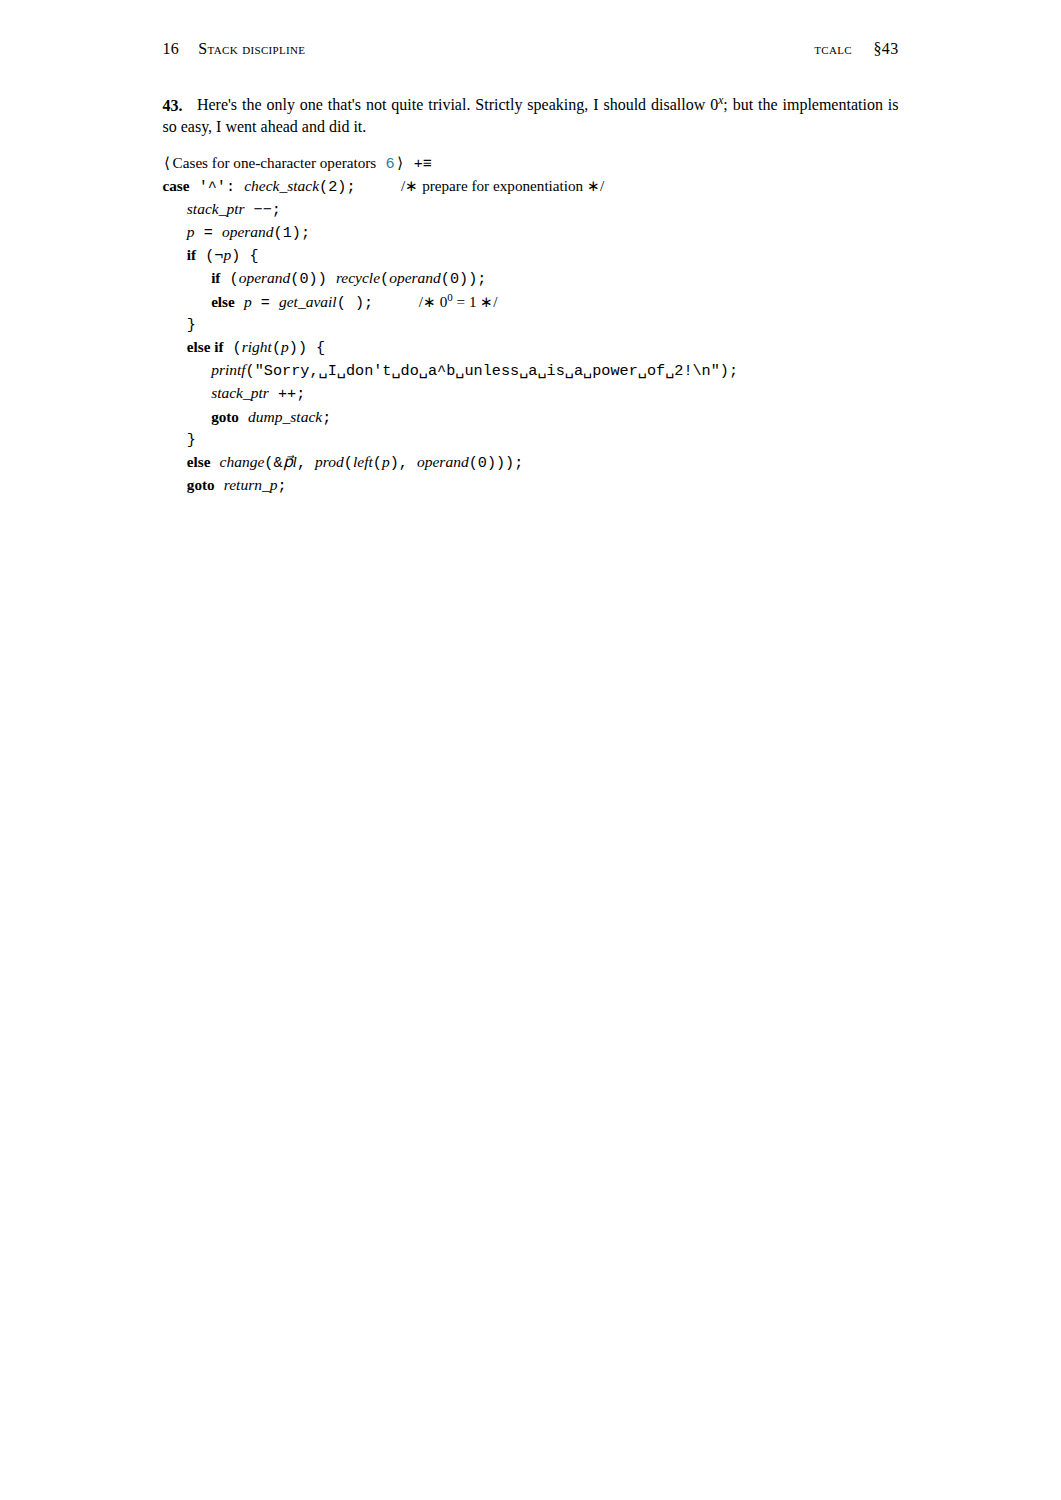16 Stack discipline
tcalc §43
43. Here's the only one that's not quite trivial. Strictly speaking, I should disallow 0x; but the implementation is so easy, I went ahead and did it.
⟨ Cases for one-character operators 6 ⟩ +≡
case '^': check_stack(2); /∗ prepare for exponentiation ∗/
stack_ptr −−;
p = operand(1);
if (¬p) {
if (operand(0)) recycle(operand(0));
else p = get_avail( ); /∗ 00 = 1 ∗/
}
else if (right(p)) {
printf("Sorry,␣I␣don't␣do␣a^b␣unless␣a␣is␣a␣power␣of␣2!\n");
stack_ptr ++;
goto dump_stack;
}
else change(&p⃗l, prod(left(p), operand(0)));
goto return_p;